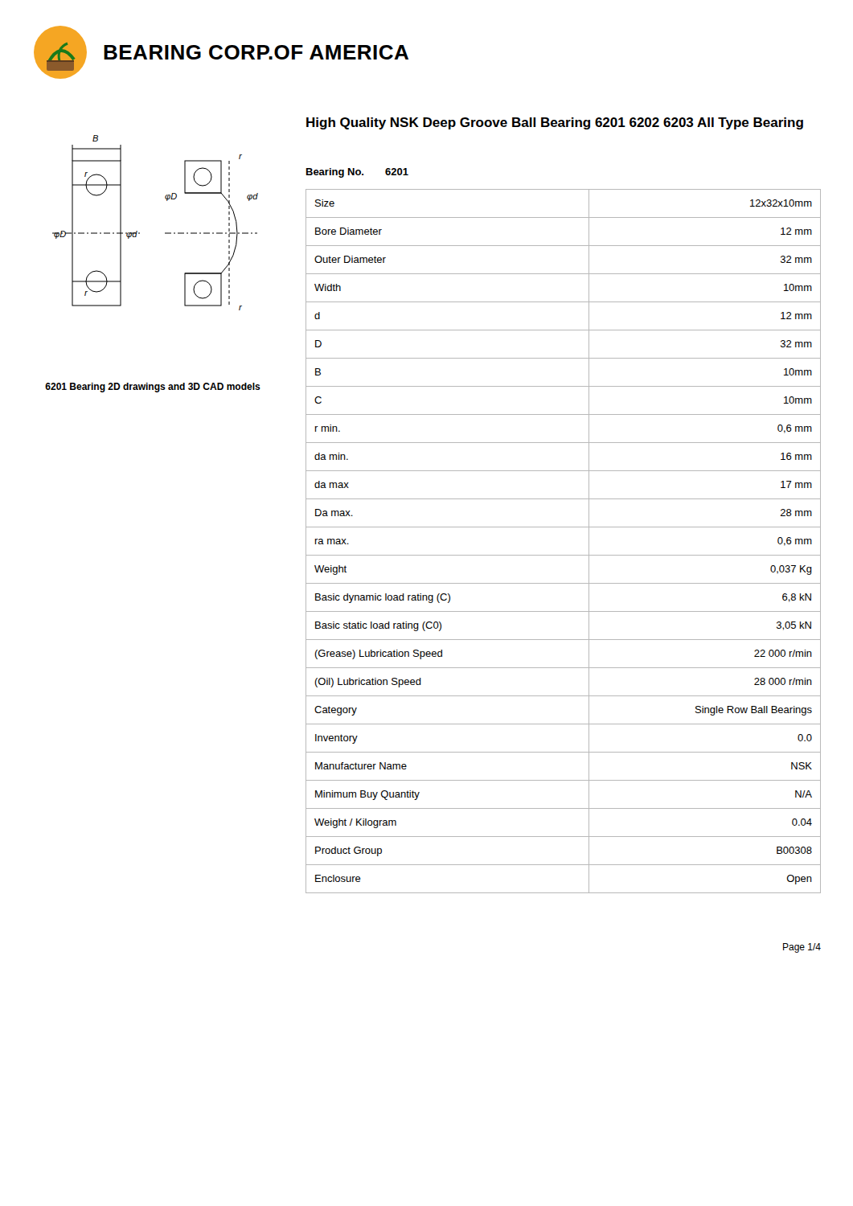BEARING CORP.OF AMERICA
B r r φD φd φD φd r r
6201 Bearing 2D drawings and 3D CAD models
High Quality NSK Deep Groove Ball Bearing 6201 6202 6203 All Type Bearing
Bearing No.6201
| Size | 12x32x10mm |
| Bore Diameter | 12 mm |
| Outer Diameter | 32 mm |
| Width | 10mm |
| d | 12 mm |
| D | 32 mm |
| B | 10mm |
| C | 10mm |
| r min. | 0,6 mm |
| da min. | 16 mm |
| da max | 17 mm |
| Da max. | 28 mm |
| ra max. | 0,6 mm |
| Weight | 0,037 Kg |
| Basic dynamic load rating (C) | 6,8 kN |
| Basic static load rating (C0) | 3,05 kN |
| (Grease) Lubrication Speed | 22 000 r/min |
| (Oil) Lubrication Speed | 28 000 r/min |
| Category | Single Row Ball Bearings |
| Inventory | 0.0 |
| Manufacturer Name | NSK |
| Minimum Buy Quantity | N/A |
| Weight / Kilogram | 0.04 |
| Product Group | B00308 |
| Enclosure | Open |
Page 1/4